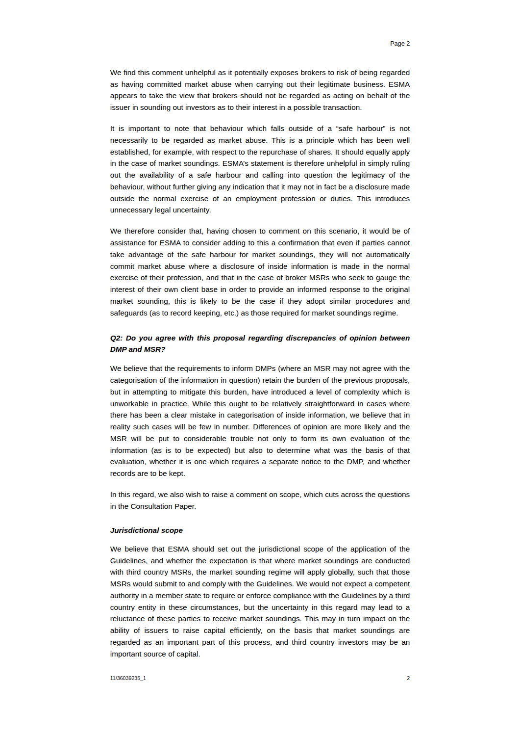Page 2
We find this comment unhelpful as it potentially exposes brokers to risk of being regarded as having committed market abuse when carrying out their legitimate business. ESMA appears to take the view that brokers should not be regarded as acting on behalf of the issuer in sounding out investors as to their interest in a possible transaction.
It is important to note that behaviour which falls outside of a “safe harbour” is not necessarily to be regarded as market abuse. This is a principle which has been well established, for example, with respect to the repurchase of shares. It should equally apply in the case of market soundings. ESMA’s statement is therefore unhelpful in simply ruling out the availability of a safe harbour and calling into question the legitimacy of the behaviour, without further giving any indication that it may not in fact be a disclosure made outside the normal exercise of an employment profession or duties. This introduces unnecessary legal uncertainty.
We therefore consider that, having chosen to comment on this scenario, it would be of assistance for ESMA to consider adding to this a confirmation that even if parties cannot take advantage of the safe harbour for market soundings, they will not automatically commit market abuse where a disclosure of inside information is made in the normal exercise of their profession, and that in the case of broker MSRs who seek to gauge the interest of their own client base in order to provide an informed response to the original market sounding, this is likely to be the case if they adopt similar procedures and safeguards (as to record keeping, etc.) as those required for market soundings regime.
Q2: Do you agree with this proposal regarding discrepancies of opinion between DMP and MSR?
We believe that the requirements to inform DMPs (where an MSR may not agree with the categorisation of the information in question) retain the burden of the previous proposals, but in attempting to mitigate this burden, have introduced a level of complexity which is unworkable in practice. While this ought to be relatively straightforward in cases where there has been a clear mistake in categorisation of inside information, we believe that in reality such cases will be few in number. Differences of opinion are more likely and the MSR will be put to considerable trouble not only to form its own evaluation of the information (as is to be expected) but also to determine what was the basis of that evaluation, whether it is one which requires a separate notice to the DMP, and whether records are to be kept.
In this regard, we also wish to raise a comment on scope, which cuts across the questions in the Consultation Paper.
Jurisdictional scope
We believe that ESMA should set out the jurisdictional scope of the application of the Guidelines, and whether the expectation is that where market soundings are conducted with third country MSRs, the market sounding regime will apply globally, such that those MSRs would submit to and comply with the Guidelines. We would not expect a competent authority in a member state to require or enforce compliance with the Guidelines by a third country entity in these circumstances, but the uncertainty in this regard may lead to a reluctance of these parties to receive market soundings. This may in turn impact on the ability of issuers to raise capital efficiently, on the basis that market soundings are regarded as an important part of this process, and third country investors may be an important source of capital.
11/36039235_1 2